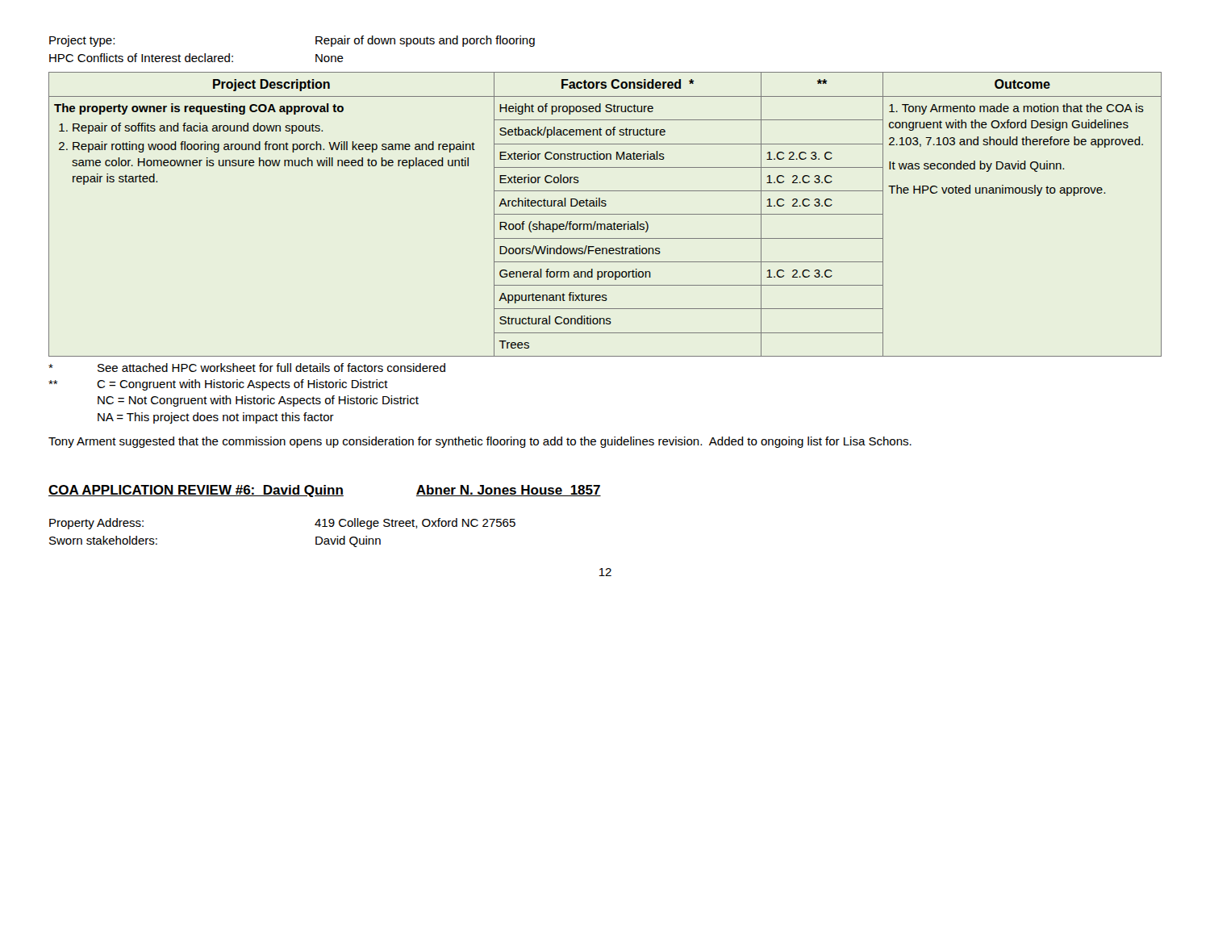Project type:
Repair of down spouts and porch flooring
HPC Conflicts of Interest declared:
None
| Project Description | Factors Considered * | ** | Outcome |
| --- | --- | --- | --- |
| The property owner is requesting COA approval to Repair of soffits and facia around down spouts. Repair rotting wood flooring around front porch. Will keep same and repaint same color. Homeowner is unsure how much will need to be replaced until repair is started. | Height of proposed Structure | | 1. Tony Armento made a motion that the COA is congruent with the Oxford Design Guidelines 2.103, 7.103 and should therefore be approved. It was seconded by David Quinn. The HPC voted unanimously to approve. |
| Setback/placement of structure | |
| Exterior Construction Materials | 1.C 2.C 3. C |
| Exterior Colors | 1.C 2.C 3.C |
| Architectural Details | 1.C 2.C 3.C |
| Roof (shape/form/materials) | |
| Doors/Windows/Fenestrations | |
| General form and proportion | 1.C 2.C 3.C |
| Appurtenant fixtures | |
| Structural Conditions | |
| Trees | |
*
See attached HPC worksheet for full details of factors considered
**
C = Congruent with Historic Aspects of Historic District
NC = Not Congruent with Historic Aspects of Historic District
NA = This project does not impact this factor
Tony Arment suggested that the commission opens up consideration for synthetic flooring to add to the guidelines revision. Added to ongoing list for Lisa Schons.
COA APPLICATION REVIEW #6: David Quinn Abner N. Jones House 1857
Property Address:
419 College Street, Oxford NC 27565
Sworn stakeholders:
David Quinn
12